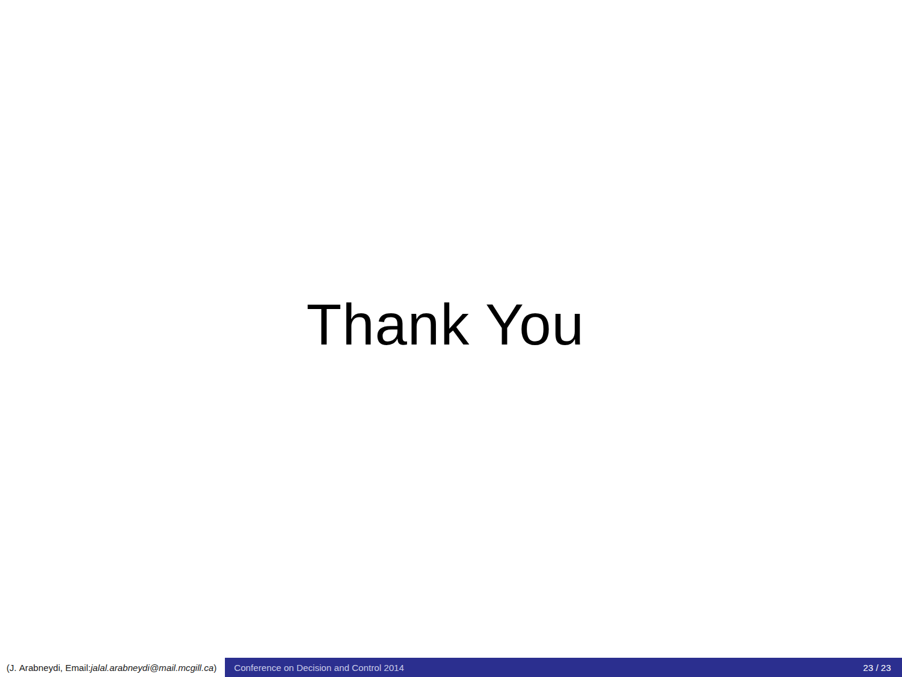Thank You
(J. Arabneydi, Email:jalal.arabneydi@mail.mcgill.ca)
Conference on Decision and Control 2014
23 / 23